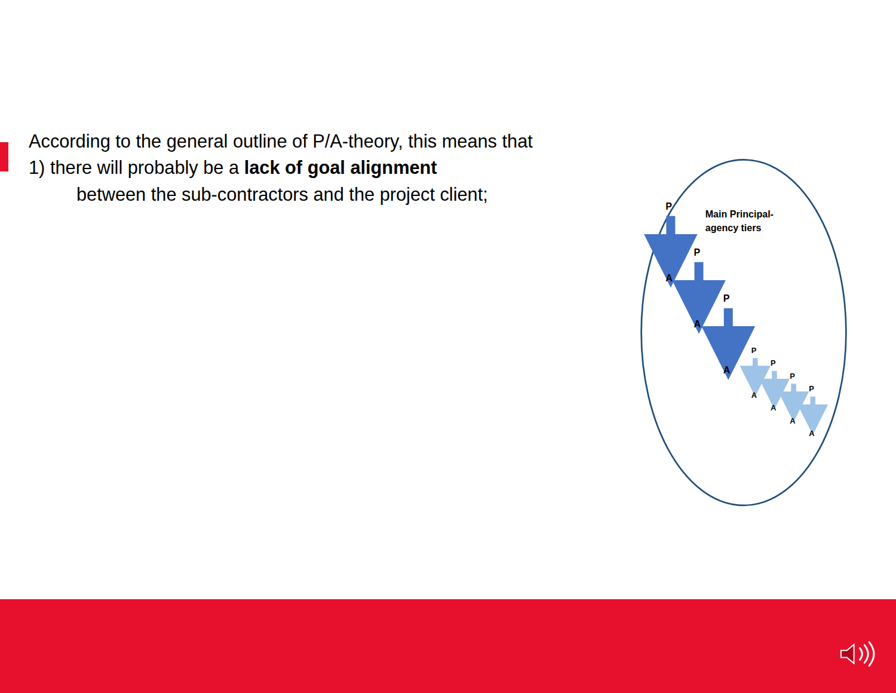According to the general outline of P/A-theory, this means that
1) there will probably be a lack of goal alignment
between the sub-contractors and the project client;
Main Principal- agency tiers P A P A P A P A P A P A P A